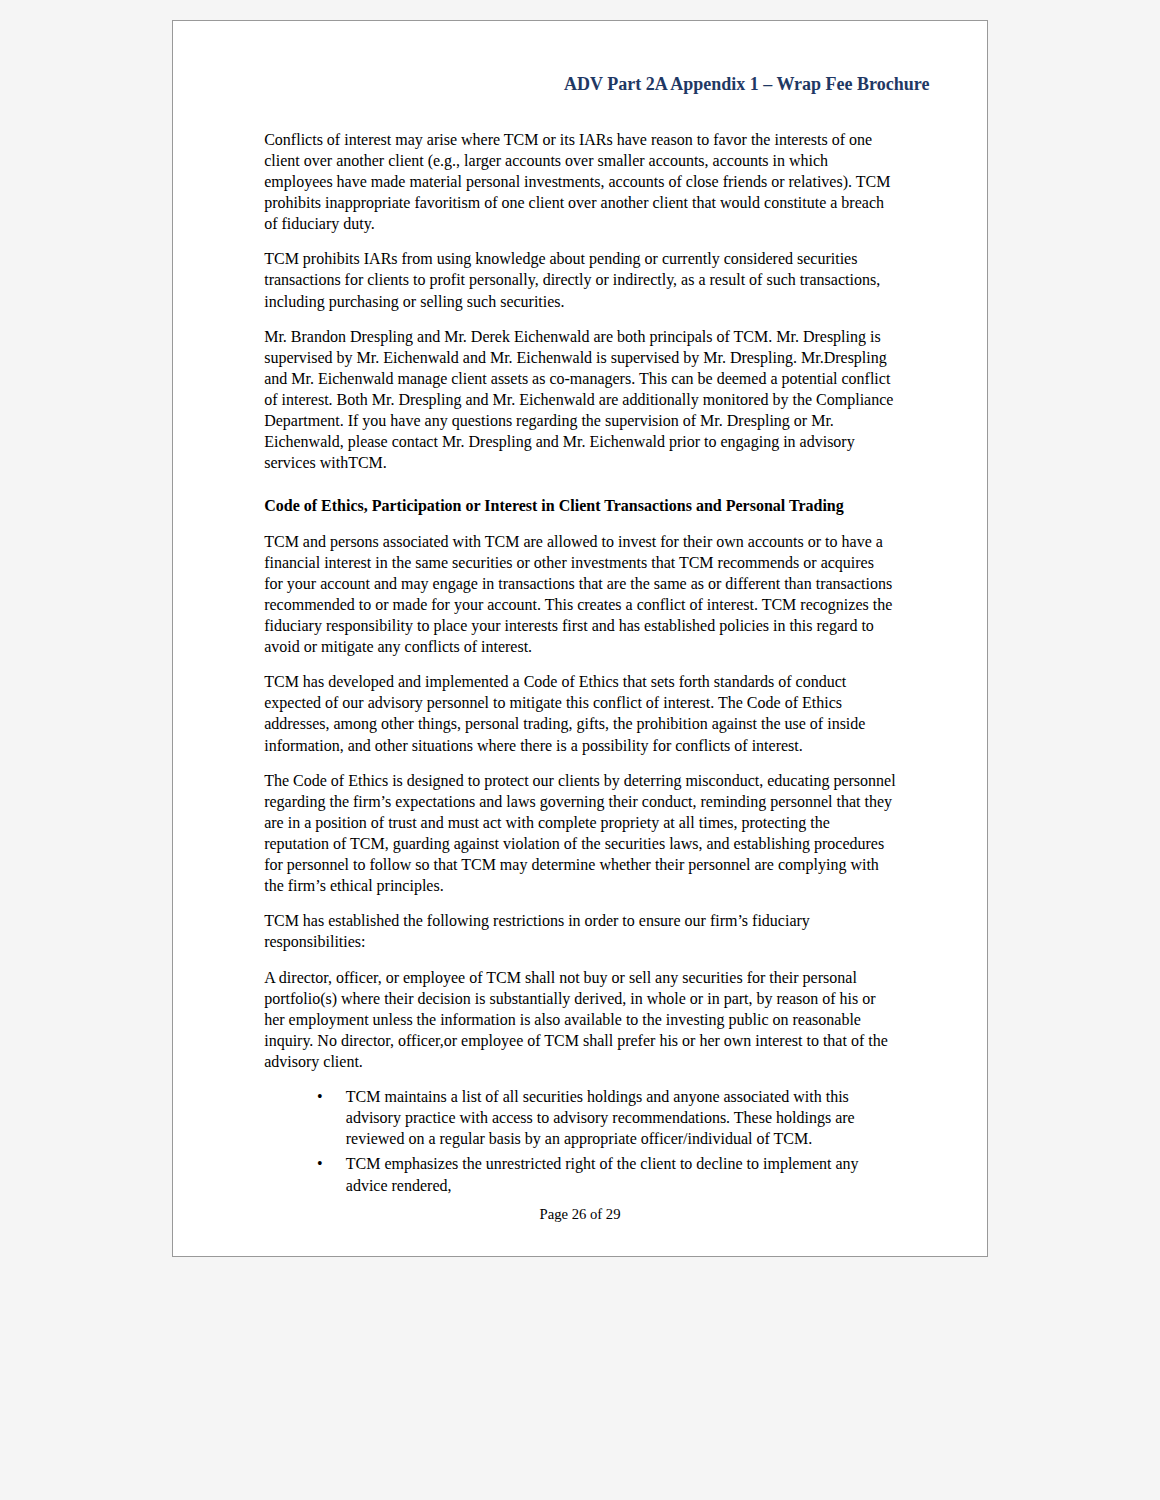ADV Part 2A Appendix 1 – Wrap Fee Brochure
Conflicts of interest may arise where TCM or its IARs have reason to favor the interests of one client over another client (e.g., larger accounts over smaller accounts, accounts in which employees have made material personal investments, accounts of close friends or relatives). TCM prohibits inappropriate favoritism of one client over another client that would constitute a breach of fiduciary duty.
TCM prohibits IARs from using knowledge about pending or currently considered securities transactions for clients to profit personally, directly or indirectly, as a result of such transactions, including purchasing or selling such securities.
Mr. Brandon Drespling and Mr. Derek Eichenwald are both principals of TCM. Mr. Drespling is supervised by Mr. Eichenwald and Mr. Eichenwald is supervised by Mr. Drespling. Mr.Drespling and Mr. Eichenwald manage client assets as co-managers. This can be deemed a potential conflict of interest. Both Mr. Drespling and Mr. Eichenwald are additionally monitored by the Compliance Department. If you have any questions regarding the supervision of Mr. Drespling or Mr. Eichenwald, please contact Mr. Drespling and Mr. Eichenwald prior to engaging in advisory services withTCM.
Code of Ethics, Participation or Interest in Client Transactions and Personal Trading
TCM and persons associated with TCM are allowed to invest for their own accounts or to have a financial interest in the same securities or other investments that TCM recommends or acquires for your account and may engage in transactions that are the same as or different than transactions recommended to or made for your account. This creates a conflict of interest. TCM recognizes the fiduciary responsibility to place your interests first and has established policies in this regard to avoid or mitigate any conflicts of interest.
TCM has developed and implemented a Code of Ethics that sets forth standards of conduct expected of our advisory personnel to mitigate this conflict of interest. The Code of Ethics addresses, among other things, personal trading, gifts, the prohibition against the use of inside information, and other situations where there is a possibility for conflicts of interest.
The Code of Ethics is designed to protect our clients by deterring misconduct, educating personnel regarding the firm’s expectations and laws governing their conduct, reminding personnel that they are in a position of trust and must act with complete propriety at all times, protecting the reputation of TCM, guarding against violation of the securities laws, and establishing procedures for personnel to follow so that TCM may determine whether their personnel are complying with the firm’s ethical principles.
TCM has established the following restrictions in order to ensure our firm’s fiduciary responsibilities:
A director, officer, or employee of TCM shall not buy or sell any securities for their personal portfolio(s) where their decision is substantially derived, in whole or in part, by reason of his or her employment unless the information is also available to the investing public on reasonable inquiry. No director, officer,or employee of TCM shall prefer his or her own interest to that of the advisory client.
TCM maintains a list of all securities holdings and anyone associated with this advisory practice with access to advisory recommendations. These holdings are reviewed on a regular basis by an appropriate officer/individual of TCM.
TCM emphasizes the unrestricted right of the client to decline to implement any advice rendered,
Page 26 of 29